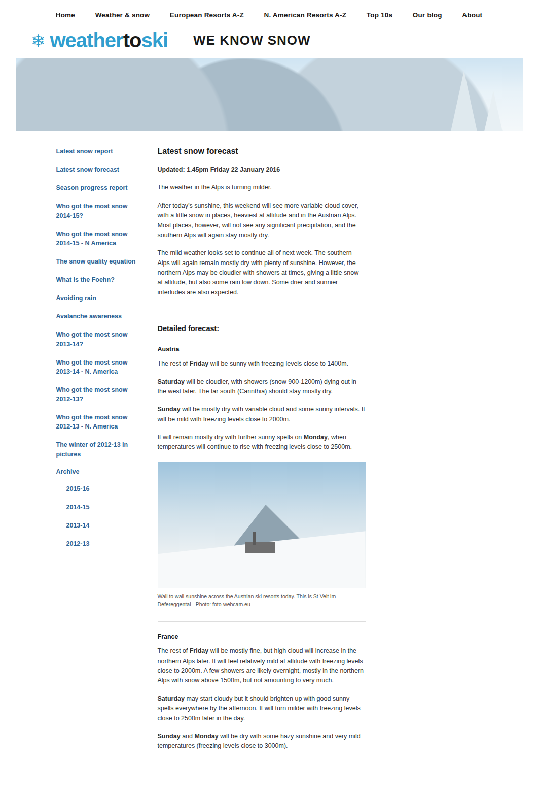Home Weather & snow European Resorts A-Z N. American Resorts A-Z Top 10s Our blog About
❄ weather to ski WE KNOW SNOW
Latest snow report
Latest snow forecast
Season progress report
Who got the most snow 2014-15?
Who got the most snow 2014-15 - N America
The snow quality equation
What is the Foehn?
Avoiding rain
Avalanche awareness
Who got the most snow 2013-14?
Who got the most snow 2013-14 - N. America
Who got the most snow 2012-13?
Who got the most snow 2012-13 - N. America
The winter of 2012-13 in pictures
Archive
2015-16
2014-15
2013-14
2012-13
Latest snow forecast
Updated: 1.45pm Friday 22 January 2016
The weather in the Alps is turning milder.
After today’s sunshine, this weekend will see more variable cloud cover, with a little snow in places, heaviest at altitude and in the Austrian Alps. Most places, however, will not see any significant precipitation, and the southern Alps will again stay mostly dry.
The mild weather looks set to continue all of next week. The southern Alps will again remain mostly dry with plenty of sunshine. However, the northern Alps may be cloudier with showers at times, giving a little snow at altitude, but also some rain low down. Some drier and sunnier interludes are also expected.
Detailed forecast:
Austria
The rest of Friday will be sunny with freezing levels close to 1400m.
Saturday will be cloudier, with showers (snow 900-1200m) dying out in the west later. The far south (Carinthia) should stay mostly dry.
Sunday will be mostly dry with variable cloud and some sunny intervals. It will be mild with freezing levels close to 2000m.
It will remain mostly dry with further sunny spells on Monday, when temperatures will continue to rise with freezing levels close to 2500m.
Wall to wall sunshine across the Austrian ski resorts today. This is St Veit im Defereggental - Photo: foto-webcam.eu
France
The rest of Friday will be mostly fine, but high cloud will increase in the northern Alps later. It will feel relatively mild at altitude with freezing levels close to 2000m. A few showers are likely overnight, mostly in the northern Alps with snow above 1500m, but not amounting to very much.
Saturday may start cloudy but it should brighten up with good sunny spells everywhere by the afternoon. It will turn milder with freezing levels close to 2500m later in the day.
Sunday and Monday will be dry with some hazy sunshine and very mild temperatures (freezing levels close to 3000m).